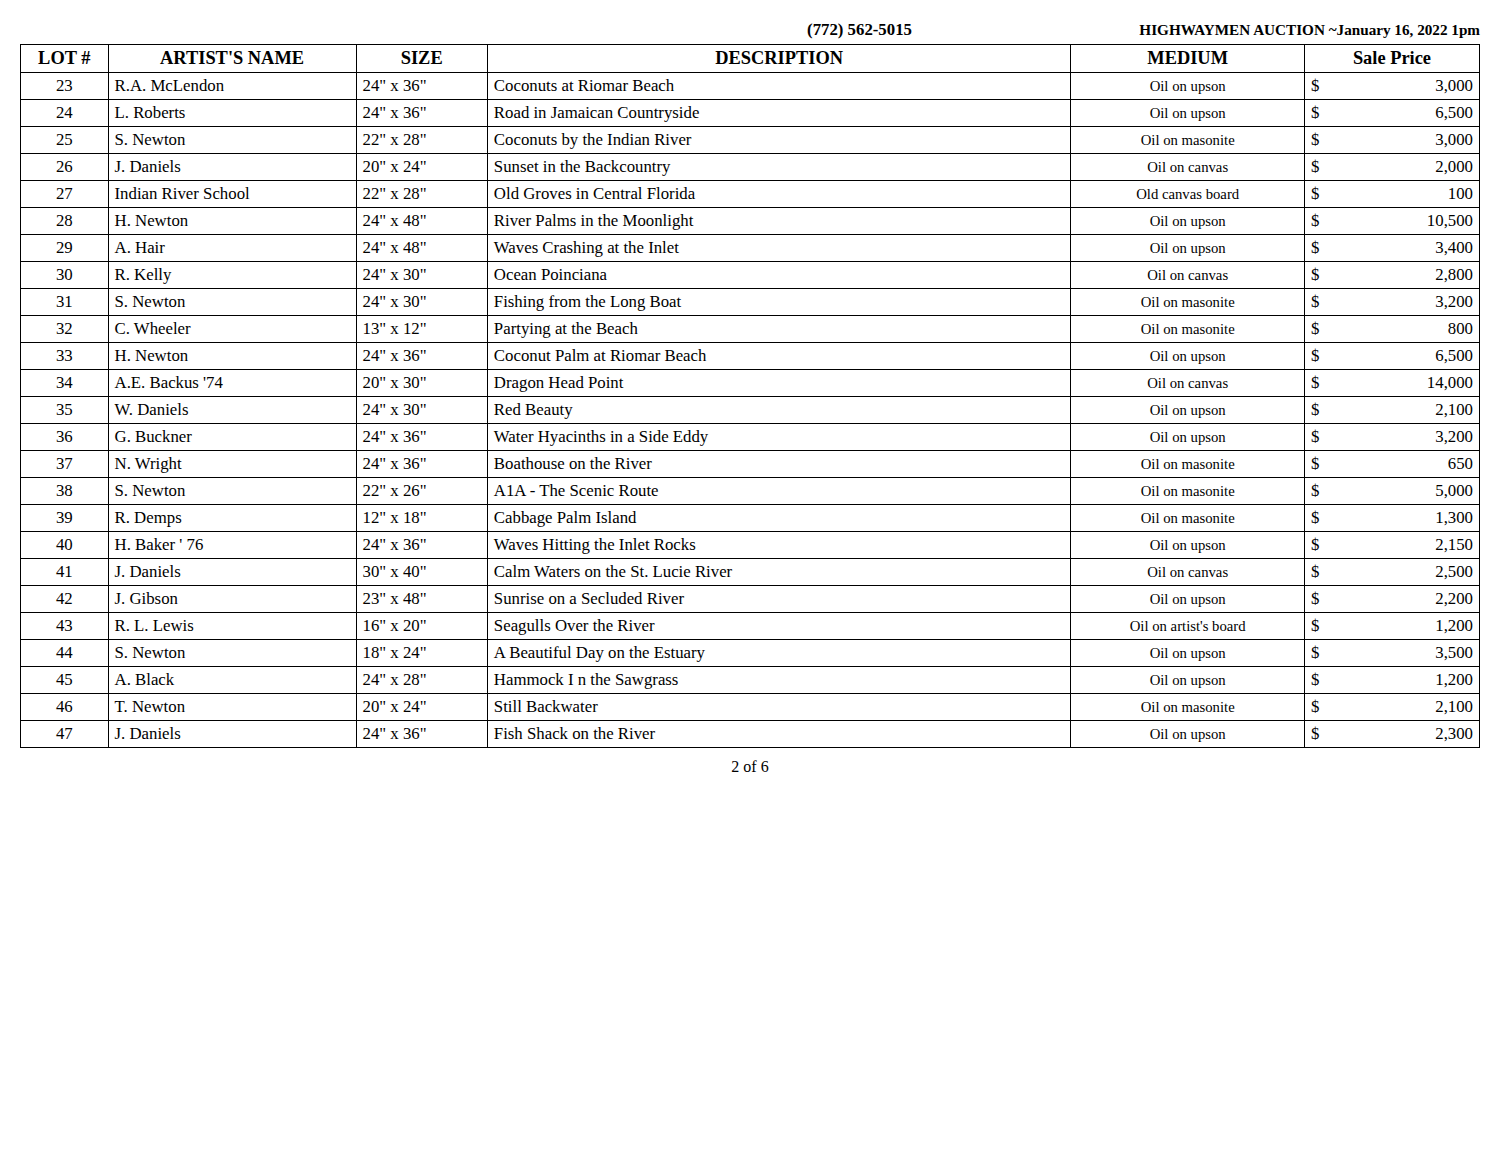(772) 562-5015
HIGHWAYMEN AUCTION ~January 16, 2022 1pm
| LOT # | ARTIST'S NAME | SIZE | DESCRIPTION | MEDIUM | Sale Price |
| --- | --- | --- | --- | --- | --- |
| 23 | R.A. McLendon | 24" x 36" | Coconuts at Riomar Beach | Oil on upson | $ | 3,000 |
| 24 | L. Roberts | 24" x 36" | Road in Jamaican Countryside | Oil on upson | $ | 6,500 |
| 25 | S. Newton | 22" x 28" | Coconuts by the Indian River | Oil on masonite | $ | 3,000 |
| 26 | J. Daniels | 20" x 24" | Sunset in the Backcountry | Oil on canvas | $ | 2,000 |
| 27 | Indian River School | 22" x 28" | Old Groves in Central Florida | Old canvas board | $ | 100 |
| 28 | H. Newton | 24" x 48" | River Palms in the Moonlight | Oil on upson | $ | 10,500 |
| 29 | A. Hair | 24" x 48" | Waves Crashing at the Inlet | Oil on upson | $ | 3,400 |
| 30 | R. Kelly | 24" x 30" | Ocean Poinciana | Oil on canvas | $ | 2,800 |
| 31 | S. Newton | 24" x 30" | Fishing from the Long Boat | Oil on masonite | $ | 3,200 |
| 32 | C. Wheeler | 13" x 12" | Partying at the Beach | Oil on masonite | $ | 800 |
| 33 | H. Newton | 24" x 36" | Coconut Palm at Riomar Beach | Oil on upson | $ | 6,500 |
| 34 | A.E. Backus '74 | 20" x 30" | Dragon Head Point | Oil on canvas | $ | 14,000 |
| 35 | W. Daniels | 24" x 30" | Red Beauty | Oil on upson | $ | 2,100 |
| 36 | G. Buckner | 24" x 36" | Water Hyacinths in a Side Eddy | Oil on upson | $ | 3,200 |
| 37 | N. Wright | 24" x 36" | Boathouse on the River | Oil on masonite | $ | 650 |
| 38 | S. Newton | 22" x 26" | A1A - The Scenic Route | Oil on masonite | $ | 5,000 |
| 39 | R. Demps | 12" x 18" | Cabbage Palm Island | Oil on masonite | $ | 1,300 |
| 40 | H. Baker ' 76 | 24" x 36" | Waves Hitting the Inlet Rocks | Oil on upson | $ | 2,150 |
| 41 | J. Daniels | 30" x 40" | Calm Waters on the St. Lucie River | Oil on canvas | $ | 2,500 |
| 42 | J. Gibson | 23" x 48" | Sunrise on a Secluded River | Oil on upson | $ | 2,200 |
| 43 | R. L. Lewis | 16" x 20" | Seagulls Over the River | Oil on artist's board | $ | 1,200 |
| 44 | S. Newton | 18" x 24" | A Beautiful Day on the Estuary | Oil on upson | $ | 3,500 |
| 45 | A. Black | 24" x 28" | Hammock I n the Sawgrass | Oil on upson | $ | 1,200 |
| 46 | T. Newton | 20" x 24" | Still Backwater | Oil on masonite | $ | 2,100 |
| 47 | J. Daniels | 24" x 36" | Fish Shack on the River | Oil on upson | $ | 2,300 |
2 of 6